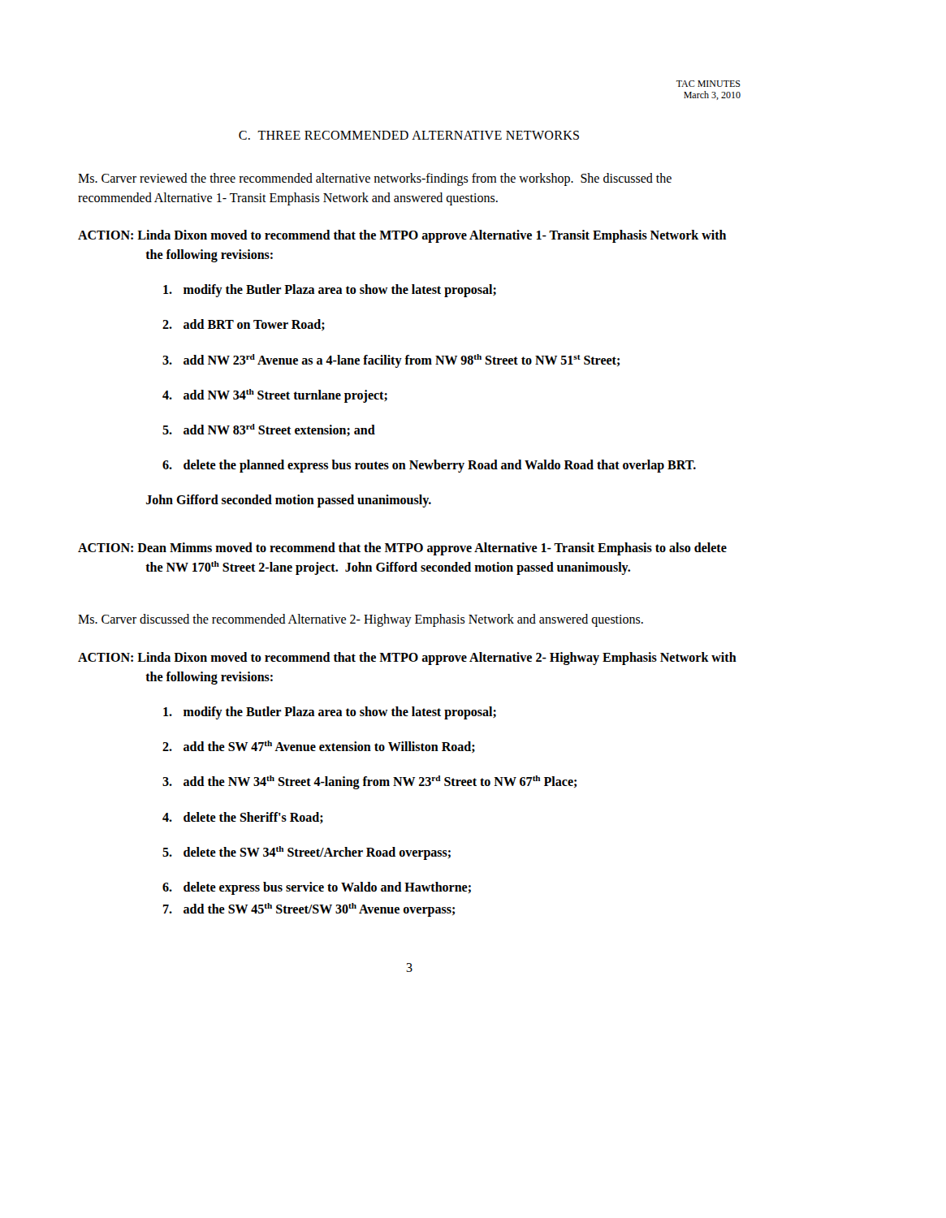TAC MINUTES
March 3, 2010
C. THREE RECOMMENDED ALTERNATIVE NETWORKS
Ms. Carver reviewed the three recommended alternative networks-findings from the workshop. She discussed the recommended Alternative 1- Transit Emphasis Network and answered questions.
ACTION: Linda Dixon moved to recommend that the MTPO approve Alternative 1- Transit Emphasis Network with the following revisions:
modify the Butler Plaza area to show the latest proposal;
add BRT on Tower Road;
add NW 23rd Avenue as a 4-lane facility from NW 98th Street to NW 51st Street;
add NW 34th Street turnlane project;
add NW 83rd Street extension; and
delete the planned express bus routes on Newberry Road and Waldo Road that overlap BRT.
John Gifford seconded motion passed unanimously.
ACTION: Dean Mimms moved to recommend that the MTPO approve Alternative 1- Transit Emphasis to also delete the NW 170th Street 2-lane project. John Gifford seconded motion passed unanimously.
Ms. Carver discussed the recommended Alternative 2- Highway Emphasis Network and answered questions.
ACTION: Linda Dixon moved to recommend that the MTPO approve Alternative 2- Highway Emphasis Network with the following revisions:
modify the Butler Plaza area to show the latest proposal;
add the SW 47th Avenue extension to Williston Road;
add the NW 34th Street 4-laning from NW 23rd Street to NW 67th Place;
delete the Sheriff's Road;
delete the SW 34th Street/Archer Road overpass;
delete express bus service to Waldo and Hawthorne;
add the SW 45th Street/SW 30th Avenue overpass;
3